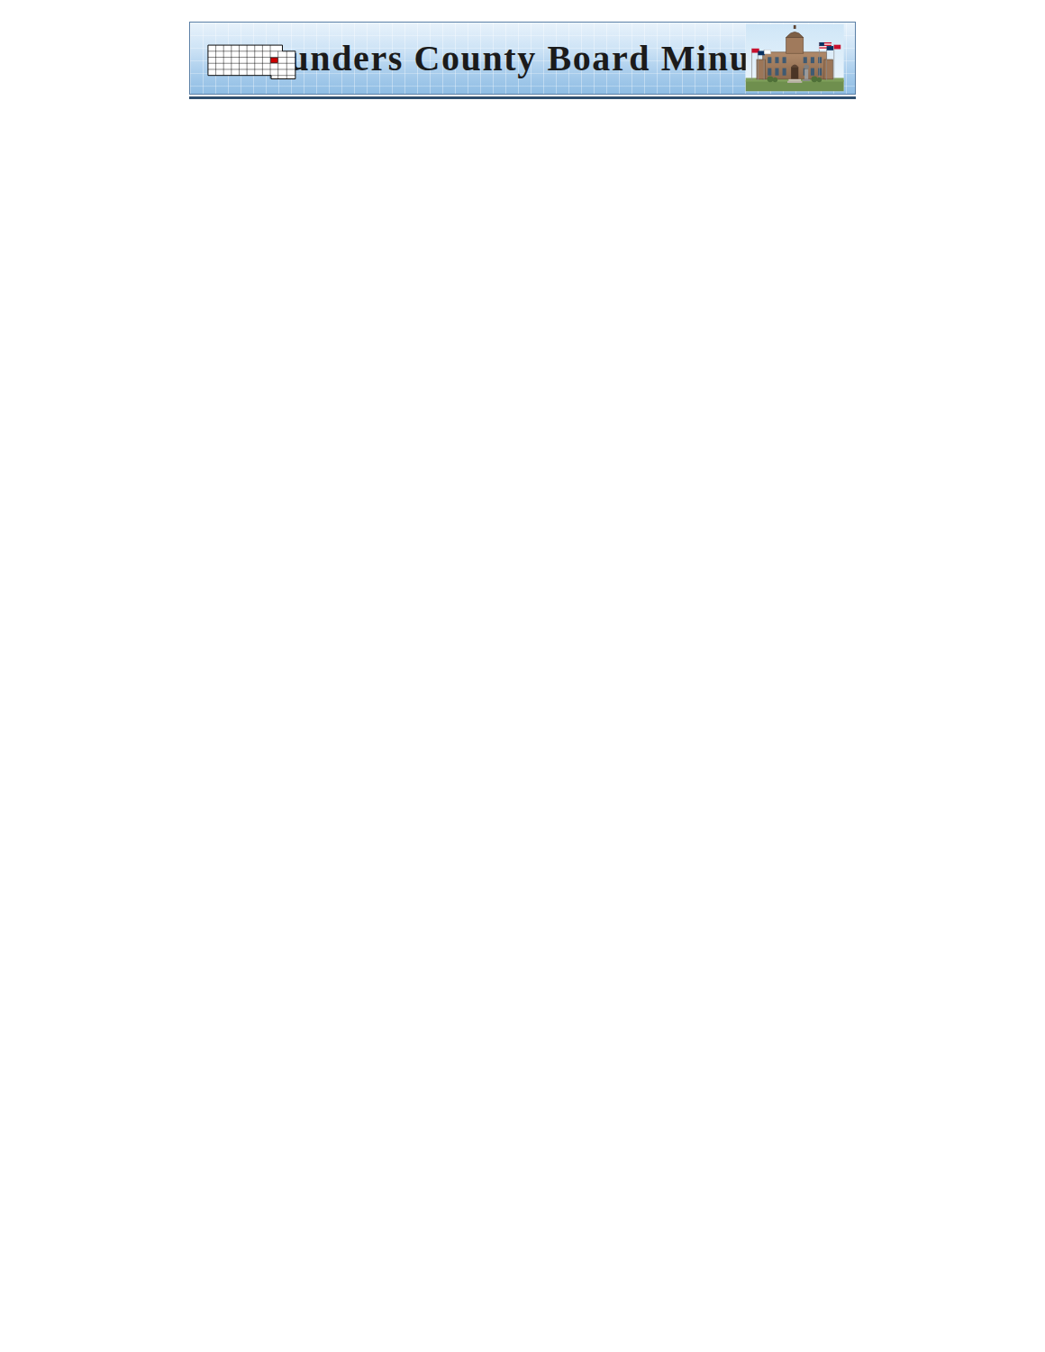Saunders County Board Minutes